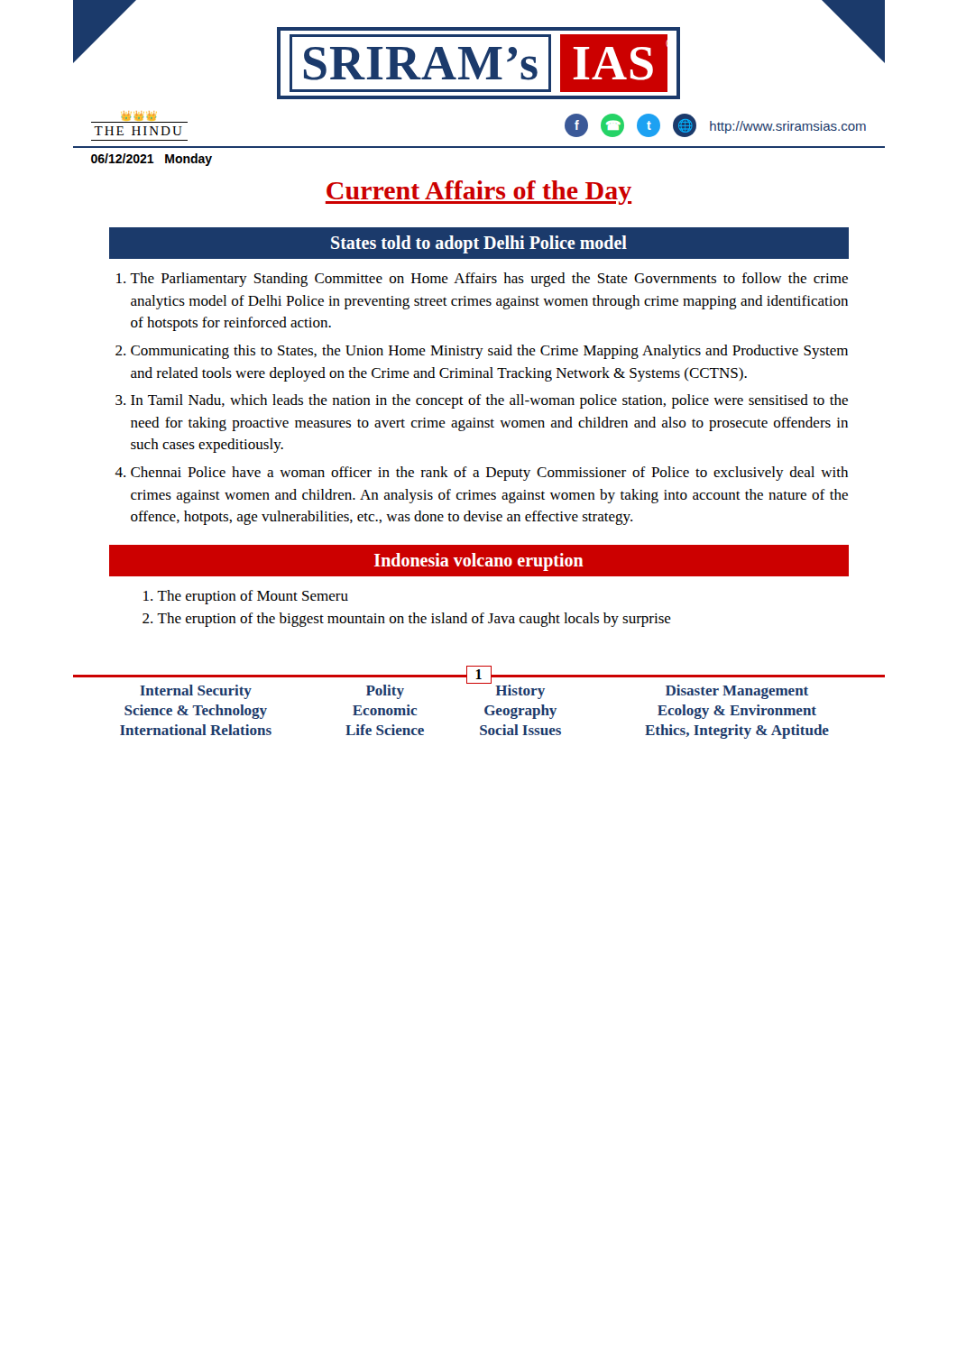SRIRAM’s IAS®
👑👑👑
THE HINDU
f ☎ t 🌐 http://www.sriramsias.com
06/12/2021 Monday
Current Affairs of the Day
States told to adopt Delhi Police model
The Parliamentary Standing Committee on Home Affairs has urged the State Governments to follow the crime analytics model of Delhi Police in preventing street crimes against women through crime mapping and identification of hotspots for reinforced action.
Communicating this to States, the Union Home Ministry said the Crime Mapping Analytics and Productive System and related tools were deployed on the Crime and Criminal Tracking Network & Systems (CCTNS).
In Tamil Nadu, which leads the nation in the concept of the all-woman police station, police were sensitised to the need for taking proactive measures to avert crime against women and children and also to prosecute offenders in such cases expeditiously.
Chennai Police have a woman officer in the rank of a Deputy Commissioner of Police to exclusively deal with crimes against women and children. An analysis of crimes against women by taking into account the nature of the offence, hotpots, age vulnerabilities, etc., was done to devise an effective strategy.
Indonesia volcano eruption
The eruption of Mount Semeru
The eruption of the biggest mountain on the island of Java caught locals by surprise
1
| Internal Security | Polity | History | Disaster Management |
| Science & Technology | Economic | Geography | Ecology & Environment |
| International Relations | Life Science | Social Issues | Ethics, Integrity & Aptitude |